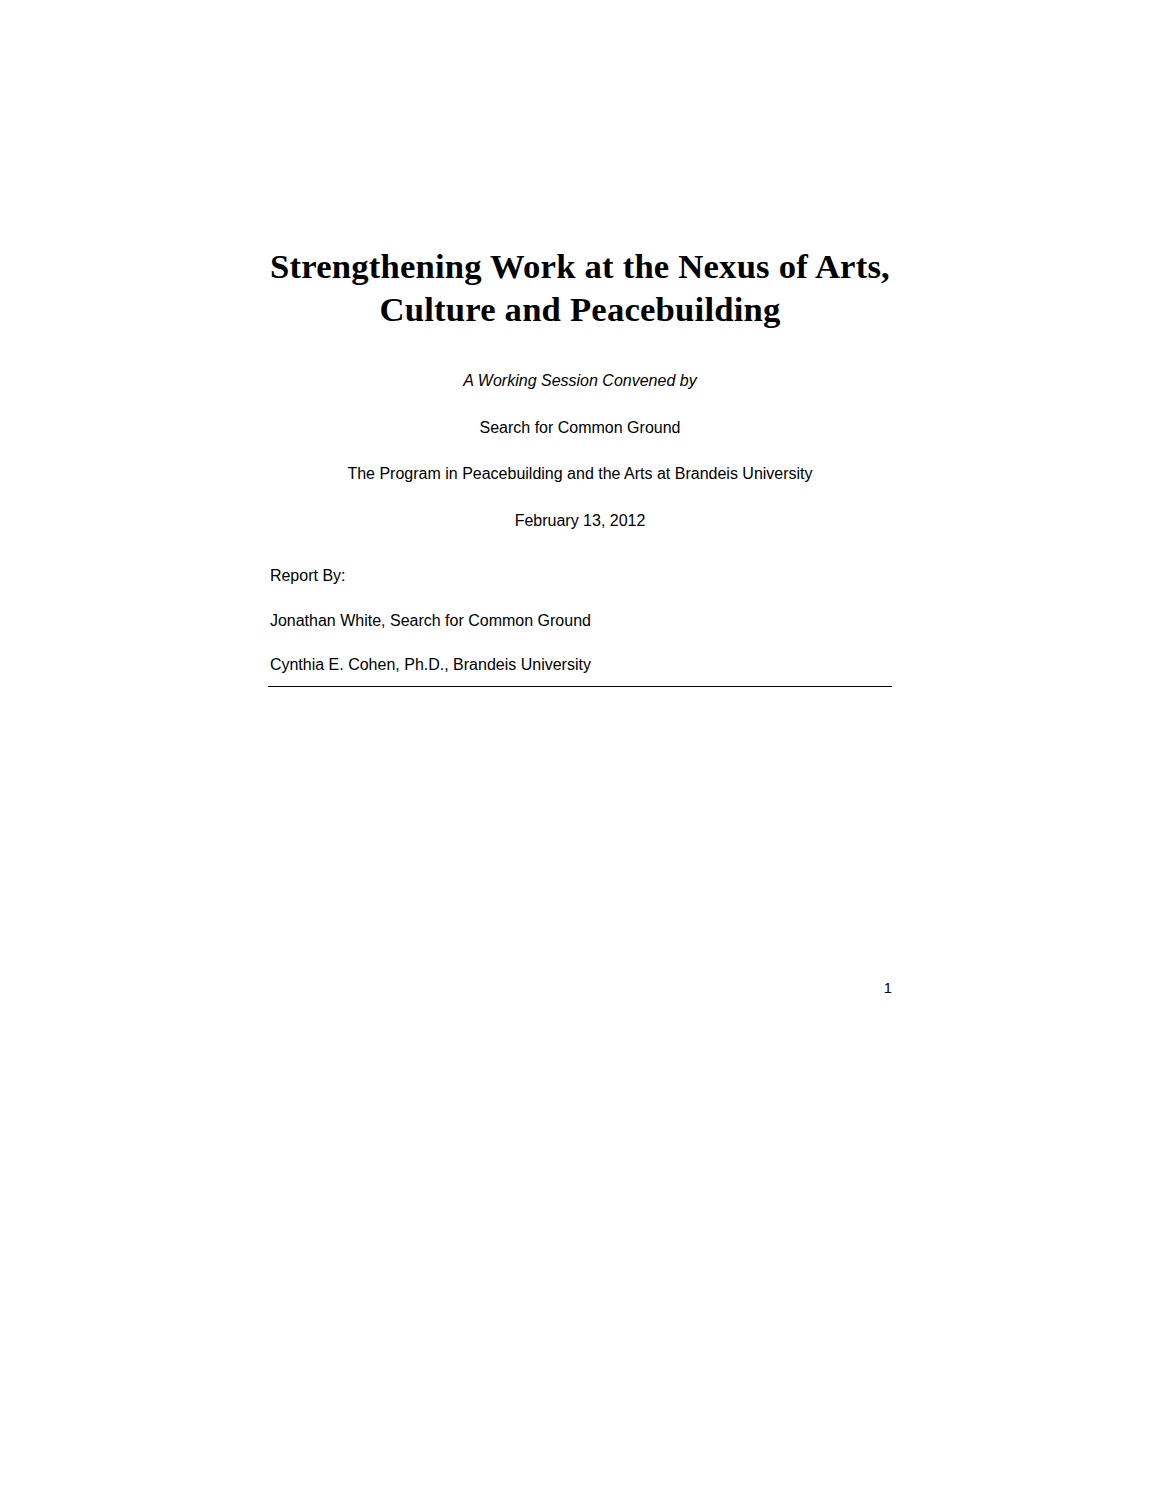Strengthening Work at the Nexus of Arts,
Culture and Peacebuilding
A Working Session Convened by
Search for Common Ground
The Program in Peacebuilding and the Arts at Brandeis University
February 13, 2012
Report By:
Jonathan White, Search for Common Ground
Cynthia E. Cohen, Ph.D., Brandeis University
1